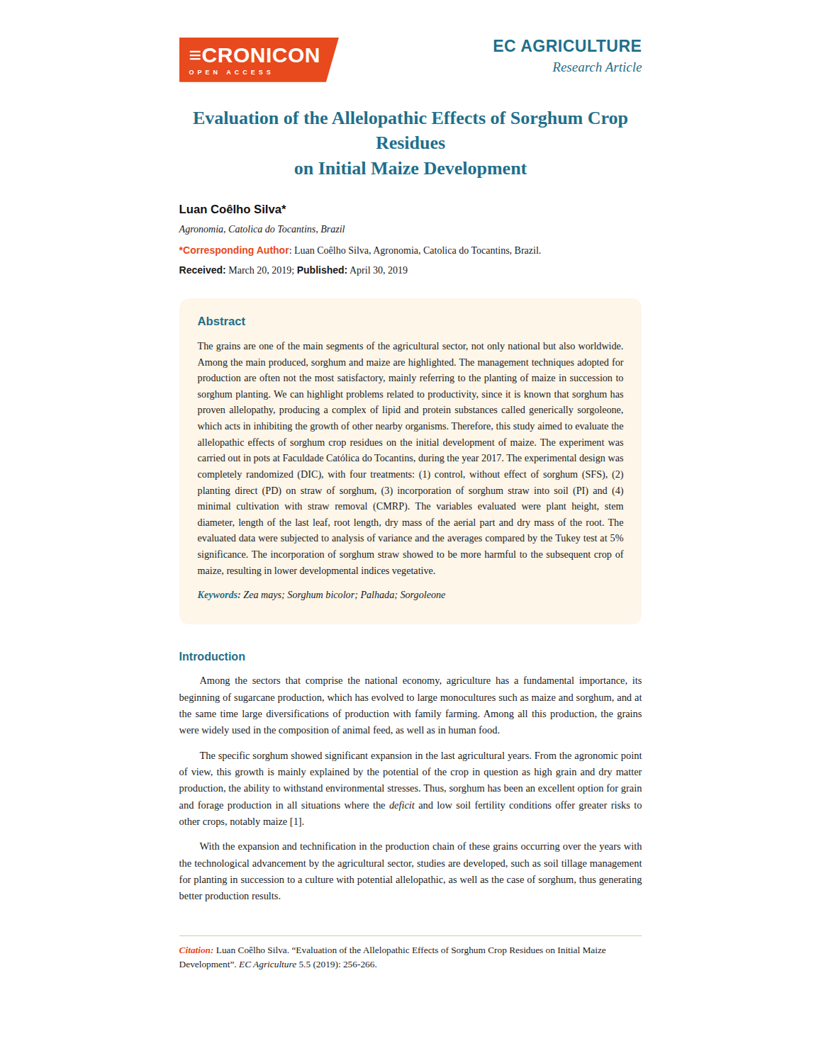≡CRONICON OPEN ACCESS
EC AGRICULTURE
Research Article
Evaluation of the Allelopathic Effects of Sorghum Crop Residues
on Initial Maize Development
Luan Coêlho Silva*
Agronomia, Catolica do Tocantins, Brazil
*Corresponding Author: Luan Coêlho Silva, Agronomia, Catolica do Tocantins, Brazil.
Received: March 20, 2019; Published: April 30, 2019
Abstract
The grains are one of the main segments of the agricultural sector, not only national but also worldwide. Among the main produced, sorghum and maize are highlighted. The management techniques adopted for production are often not the most satisfactory, mainly referring to the planting of maize in succession to sorghum planting. We can highlight problems related to productivity, since it is known that sorghum has proven allelopathy, producing a complex of lipid and protein substances called generically sorgoleone, which acts in inhibiting the growth of other nearby organisms. Therefore, this study aimed to evaluate the allelopathic effects of sorghum crop residues on the initial development of maize. The experiment was carried out in pots at Faculdade Católica do Tocantins, during the year 2017. The experimental design was completely randomized (DIC), with four treatments: (1) control, without effect of sorghum (SFS), (2) planting direct (PD) on straw of sorghum, (3) incorporation of sorghum straw into soil (PI) and (4) minimal cultivation with straw removal (CMRP). The variables evaluated were plant height, stem diameter, length of the last leaf, root length, dry mass of the aerial part and dry mass of the root. The evaluated data were subjected to analysis of variance and the averages compared by the Tukey test at 5% significance. The incorporation of sorghum straw showed to be more harmful to the subsequent crop of maize, resulting in lower developmental indices vegetative.
Keywords: Zea mays; Sorghum bicolor; Palhada; Sorgoleone
Introduction
Among the sectors that comprise the national economy, agriculture has a fundamental importance, its beginning of sugarcane production, which has evolved to large monocultures such as maize and sorghum, and at the same time large diversifications of production with family farming. Among all this production, the grains were widely used in the composition of animal feed, as well as in human food.
The specific sorghum showed significant expansion in the last agricultural years. From the agronomic point of view, this growth is mainly explained by the potential of the crop in question as high grain and dry matter production, the ability to withstand environmental stresses. Thus, sorghum has been an excellent option for grain and forage production in all situations where the deficit and low soil fertility conditions offer greater risks to other crops, notably maize [1].
With the expansion and technification in the production chain of these grains occurring over the years with the technological advancement by the agricultural sector, studies are developed, such as soil tillage management for planting in succession to a culture with potential allelopathic, as well as the case of sorghum, thus generating better production results.
Citation: Luan Coêlho Silva. “Evaluation of the Allelopathic Effects of Sorghum Crop Residues on Initial Maize Development”. EC Agriculture 5.5 (2019): 256-266.